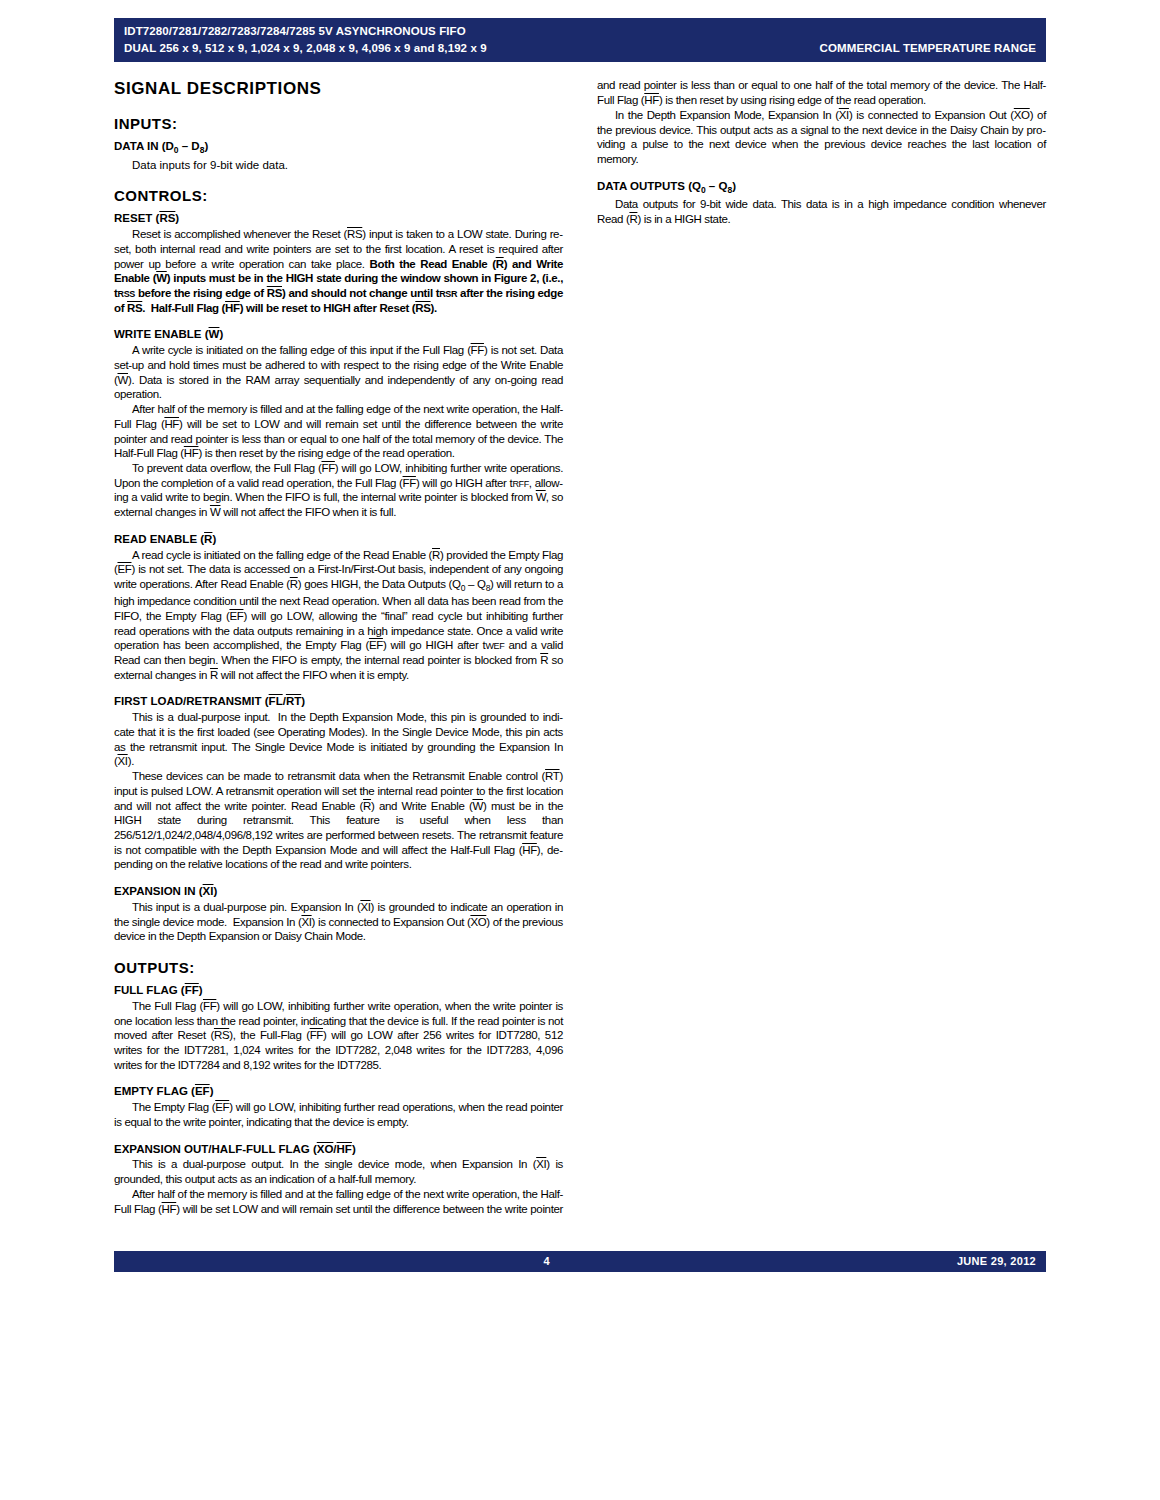IDT7280/7281/7282/7283/7284/7285 5V ASYNCHRONOUS FIFO
DUAL 256 x 9, 512 x 9, 1,024 x 9, 2,048 x 9, 4,096 x 9 and 8,192 x 9
COMMERCIAL TEMPERATURE RANGE
SIGNAL DESCRIPTIONS
INPUTS:
DATA IN (D0 – D8)
Data inputs for 9-bit wide data.
CONTROLS:
RESET (RS)
Reset is accomplished whenever the Reset (RS) input is taken to a LOW state. During reset, both internal read and write pointers are set to the first location. A reset is required after power up before a write operation can take place. Both the Read Enable (R) and Write Enable (W) inputs must be in the HIGH state during the window shown in Figure 2, (i.e., tRSS before the rising edge of RS) and should not change until tRSR after the rising edge of RS. Half-Full Flag (HF) will be reset to HIGH after Reset (RS).
WRITE ENABLE (W)
A write cycle is initiated on the falling edge of this input if the Full Flag (FF) is not set. Data set-up and hold times must be adhered to with respect to the rising edge of the Write Enable (W). Data is stored in the RAM array sequentially and independently of any on-going read operation.
After half of the memory is filled and at the falling edge of the next write operation, the Half-Full Flag (HF) will be set to LOW and will remain set until the difference between the write pointer and read pointer is less than or equal to one half of the total memory of the device. The Half-Full Flag (HF) is then reset by the rising edge of the read operation.
To prevent data overflow, the Full Flag (FF) will go LOW, inhibiting further write operations. Upon the completion of a valid read operation, the Full Flag (FF) will go HIGH after tRFF, allowing a valid write to begin. When the FIFO is full, the internal write pointer is blocked from W, so external changes in W will not affect the FIFO when it is full.
READ ENABLE (R)
A read cycle is initiated on the falling edge of the Read Enable (R) provided the Empty Flag (EF) is not set. The data is accessed on a First-In/First-Out basis, independent of any ongoing write operations. After Read Enable (R) goes HIGH, the Data Outputs (Q0 – Q8) will return to a high impedance condition until the next Read operation. When all data has been read from the FIFO, the Empty Flag (EF) will go LOW, allowing the “final” read cycle but inhibiting further read operations with the data outputs remaining in a high impedance state. Once a valid write operation has been accomplished, the Empty Flag (EF) will go HIGH after tWEF and a valid Read can then begin. When the FIFO is empty, the internal read pointer is blocked from R so external changes in R will not affect the FIFO when it is empty.
FIRST LOAD/RETRANSMIT (FL/RT)
This is a dual-purpose input. In the Depth Expansion Mode, this pin is grounded to indicate that it is the first loaded (see Operating Modes). In the Single Device Mode, this pin acts as the retransmit input. The Single Device Mode is initiated by grounding the Expansion In (XI).
These devices can be made to retransmit data when the Retransmit Enable control (RT) input is pulsed LOW. A retransmit operation will set the internal read pointer to the first location and will not affect the write pointer. Read Enable (R) and Write Enable (W) must be in the HIGH state during retransmit. This feature is useful when less than 256/512/1,024/2,048/4,096/8,192 writes are performed between resets. The retransmit feature is not compatible with the Depth Expansion Mode and will affect the Half-Full Flag (HF), depending on the relative locations of the read and write pointers.
EXPANSION IN (XI)
This input is a dual-purpose pin. Expansion In (XI) is grounded to indicate an operation in the single device mode. Expansion In (XI) is connected to Expansion Out (XO) of the previous device in the Depth Expansion or Daisy Chain Mode.
OUTPUTS:
FULL FLAG (FF)
The Full Flag (FF) will go LOW, inhibiting further write operation, when the write pointer is one location less than the read pointer, indicating that the device is full. If the read pointer is not moved after Reset (RS), the Full-Flag (FF) will go LOW after 256 writes for IDT7280, 512 writes for the IDT7281, 1,024 writes for the IDT7282, 2,048 writes for the IDT7283, 4,096 writes for the IDT7284 and 8,192 writes for the IDT7285.
EMPTY FLAG (EF)
The Empty Flag (EF) will go LOW, inhibiting further read operations, when the read pointer is equal to the write pointer, indicating that the device is empty.
EXPANSION OUT/HALF-FULL FLAG (XO/HF)
This is a dual-purpose output. In the single device mode, when Expansion In (XI) is grounded, this output acts as an indication of a half-full memory.
After half of the memory is filled and at the falling edge of the next write operation, the Half-Full Flag (HF) will be set LOW and will remain set until the difference between the write pointer and read pointer is less than or equal to one half of the total memory of the device. The Half-Full Flag (HF) is then reset by using rising edge of the read operation.
In the Depth Expansion Mode, Expansion In (XI) is connected to Expansion Out (XO) of the previous device. This output acts as a signal to the next device in the Daisy Chain by providing a pulse to the next device when the previous device reaches the last location of memory.
DATA OUTPUTS (Q0 – Q8)
Data outputs for 9-bit wide data. This data is in a high impedance condition whenever Read (R) is in a HIGH state.
4
JUNE 29, 2012